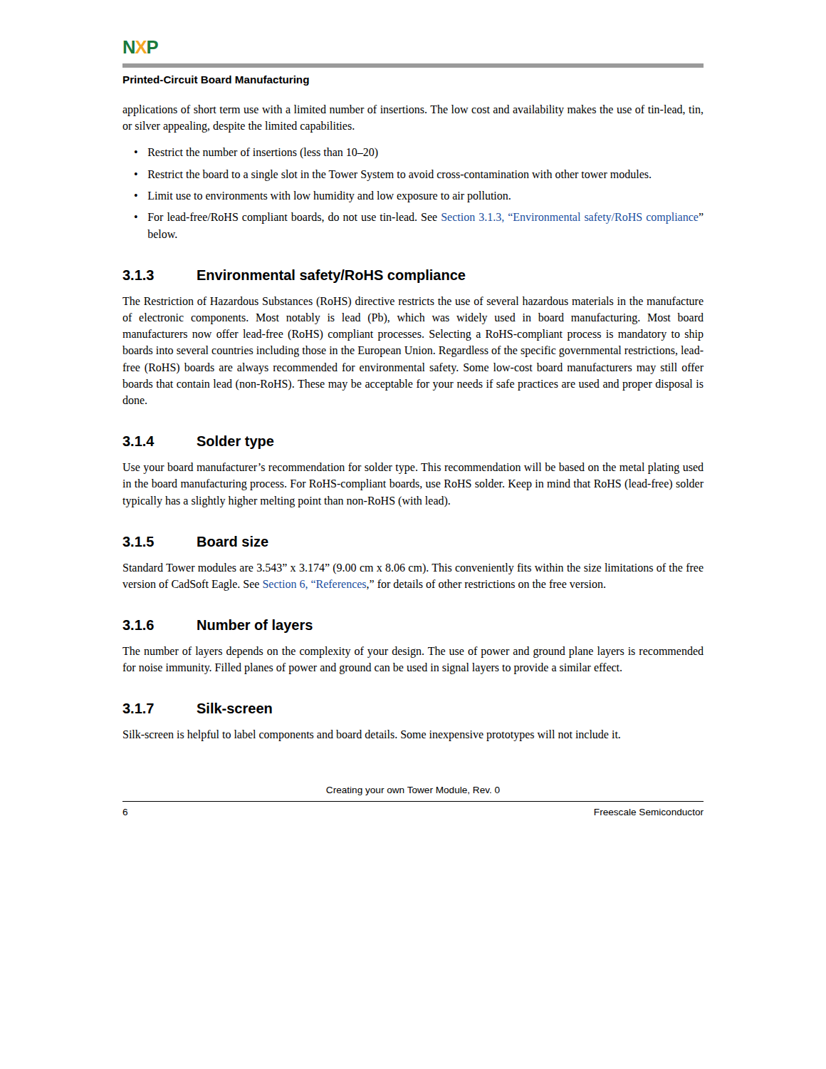NXP
Printed-Circuit Board Manufacturing
applications of short term use with a limited number of insertions. The low cost and availability makes the use of tin-lead, tin, or silver appealing, despite the limited capabilities.
Restrict the number of insertions (less than 10–20)
Restrict the board to a single slot in the Tower System to avoid cross-contamination with other tower modules.
Limit use to environments with low humidity and low exposure to air pollution.
For lead-free/RoHS compliant boards, do not use tin-lead. See Section 3.1.3, “Environmental safety/RoHS compliance” below.
3.1.3 Environmental safety/RoHS compliance
The Restriction of Hazardous Substances (RoHS) directive restricts the use of several hazardous materials in the manufacture of electronic components. Most notably is lead (Pb), which was widely used in board manufacturing. Most board manufacturers now offer lead-free (RoHS) compliant processes. Selecting a RoHS-compliant process is mandatory to ship boards into several countries including those in the European Union. Regardless of the specific governmental restrictions, lead-free (RoHS) boards are always recommended for environmental safety. Some low-cost board manufacturers may still offer boards that contain lead (non-RoHS). These may be acceptable for your needs if safe practices are used and proper disposal is done.
3.1.4 Solder type
Use your board manufacturer’s recommendation for solder type. This recommendation will be based on the metal plating used in the board manufacturing process. For RoHS-compliant boards, use RoHS solder. Keep in mind that RoHS (lead-free) solder typically has a slightly higher melting point than non-RoHS (with lead).
3.1.5 Board size
Standard Tower modules are 3.543” x 3.174” (9.00 cm x 8.06 cm). This conveniently fits within the size limitations of the free version of CadSoft Eagle. See Section 6, “References,” for details of other restrictions on the free version.
3.1.6 Number of layers
The number of layers depends on the complexity of your design. The use of power and ground plane layers is recommended for noise immunity. Filled planes of power and ground can be used in signal layers to provide a similar effect.
3.1.7 Silk-screen
Silk-screen is helpful to label components and board details. Some inexpensive prototypes will not include it.
Creating your own Tower Module, Rev. 0
6 Freescale Semiconductor